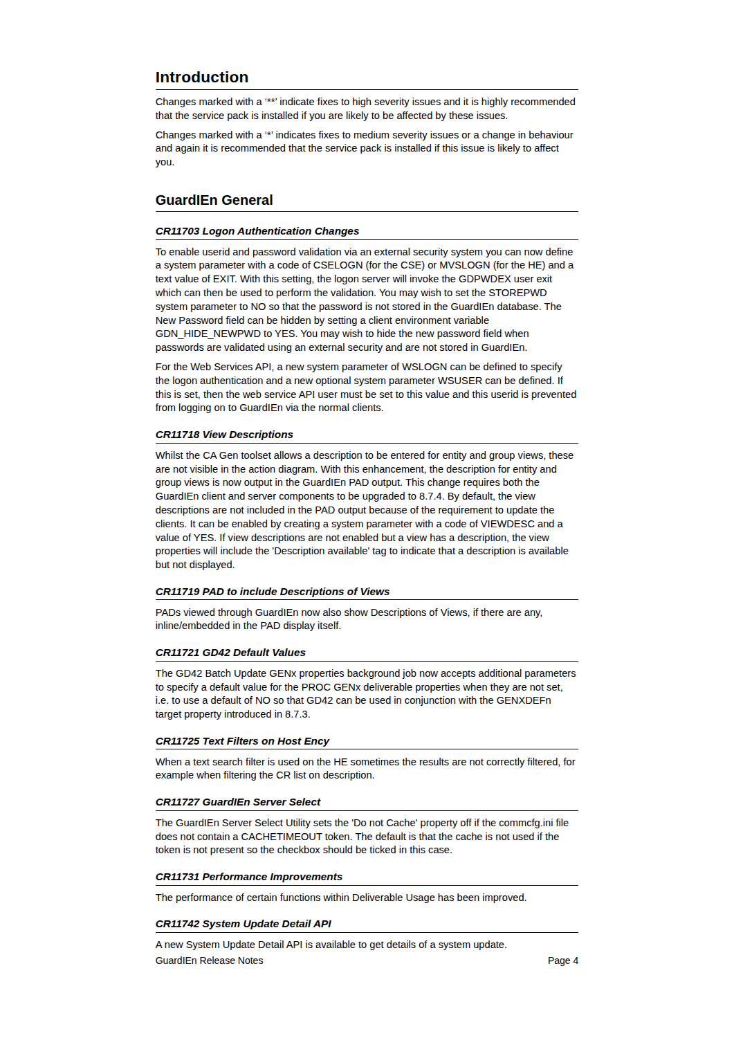Introduction
Changes marked with a ‘**’ indicate fixes to high severity issues and it is highly recommended that the service pack is installed if you are likely to be affected by these issues.
Changes marked with a ‘*’ indicates fixes to medium severity issues or a change in behaviour and again it is recommended that the service pack is installed if this issue is likely to affect you.
GuardIEn General
CR11703 Logon Authentication Changes
To enable userid and password validation via an external security system you can now define a system parameter with a code of CSELOGN (for the CSE) or MVSLOGN (for the HE) and a text value of EXIT. With this setting, the logon server will invoke the GDPWDEX user exit which can then be used to perform the validation. You may wish to set the STOREPWD system parameter to NO so that the password is not stored in the GuardIEn database. The New Password field can be hidden by setting a client environment variable GDN_HIDE_NEWPWD to YES. You may wish to hide the new password field when passwords are validated using an external security and are not stored in GuardIEn.
For the Web Services API, a new system parameter of WSLOGN can be defined to specify the logon authentication and a new optional system parameter WSUSER can be defined. If this is set, then the web service API user must be set to this value and this userid is prevented from logging on to GuardIEn via the normal clients.
CR11718 View Descriptions
Whilst the CA Gen toolset allows a description to be entered for entity and group views, these are not visible in the action diagram. With this enhancement, the description for entity and group views is now output in the GuardIEn PAD output. This change requires both the GuardIEn client and server components to be upgraded to 8.7.4. By default, the view descriptions are not included in the PAD output because of the requirement to update the clients. It can be enabled by creating a system parameter with a code of VIEWDESC and a value of YES. If view descriptions are not enabled but a view has a description, the view properties will include the 'Description available' tag to indicate that a description is available but not displayed.
CR11719 PAD to include Descriptions of Views
PADs viewed through GuardIEn now also show Descriptions of Views, if there are any, inline/embedded in the PAD display itself.
CR11721 GD42 Default Values
The GD42 Batch Update GENx properties background job now accepts additional parameters to specify a default value for the PROC GENx deliverable properties when they are not set, i.e. to use a default of NO so that GD42 can be used in conjunction with the GENXDEFn target property introduced in 8.7.3.
CR11725 Text Filters on Host Ency
When a text search filter is used on the HE sometimes the results are not correctly filtered, for example when filtering the CR list on description.
CR11727 GuardIEn Server Select
The GuardIEn Server Select Utility sets the 'Do not Cache' property off if the commcfg.ini file does not contain a CACHETIMEOUT token. The default is that the cache is not used if the token is not present so the checkbox should be ticked in this case.
CR11731 Performance Improvements
The performance of certain functions within Deliverable Usage has been improved.
CR11742 System Update Detail API
A new System Update Detail API is available to get details of a system update.
GuardIEn Release Notes Page 4